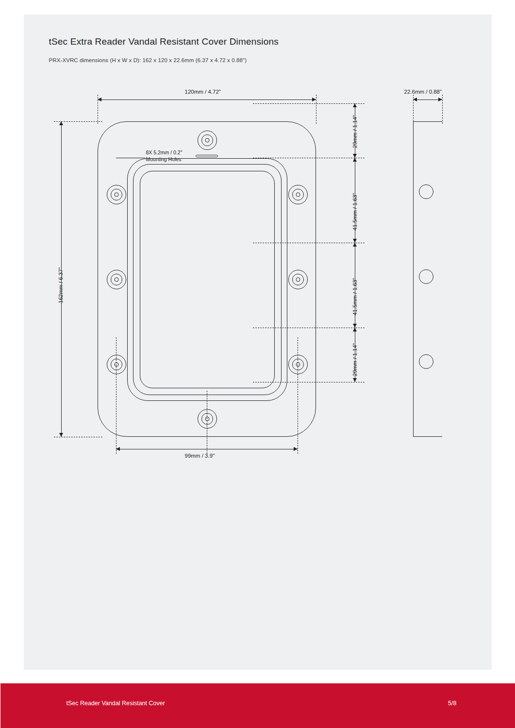tSec Extra Reader Vandal Resistant Cover Dimensions
PRX-XVRC dimensions (H x W x D): 162 x 120 x 22.6mm (6.37 x 4.72 x 0.88")
120mm / 4.72"
162mm / 6.37"
99mm / 3.9"
29mm / 1.14"
41.5mm / 1.63"
41.5mm / 1.63"
29mm / 1.14"
8X 5.2mm / 0.2"
Mounting Holes
22.6mm / 0.88"
tSec Reader Vandal Resistant Cover
5/8